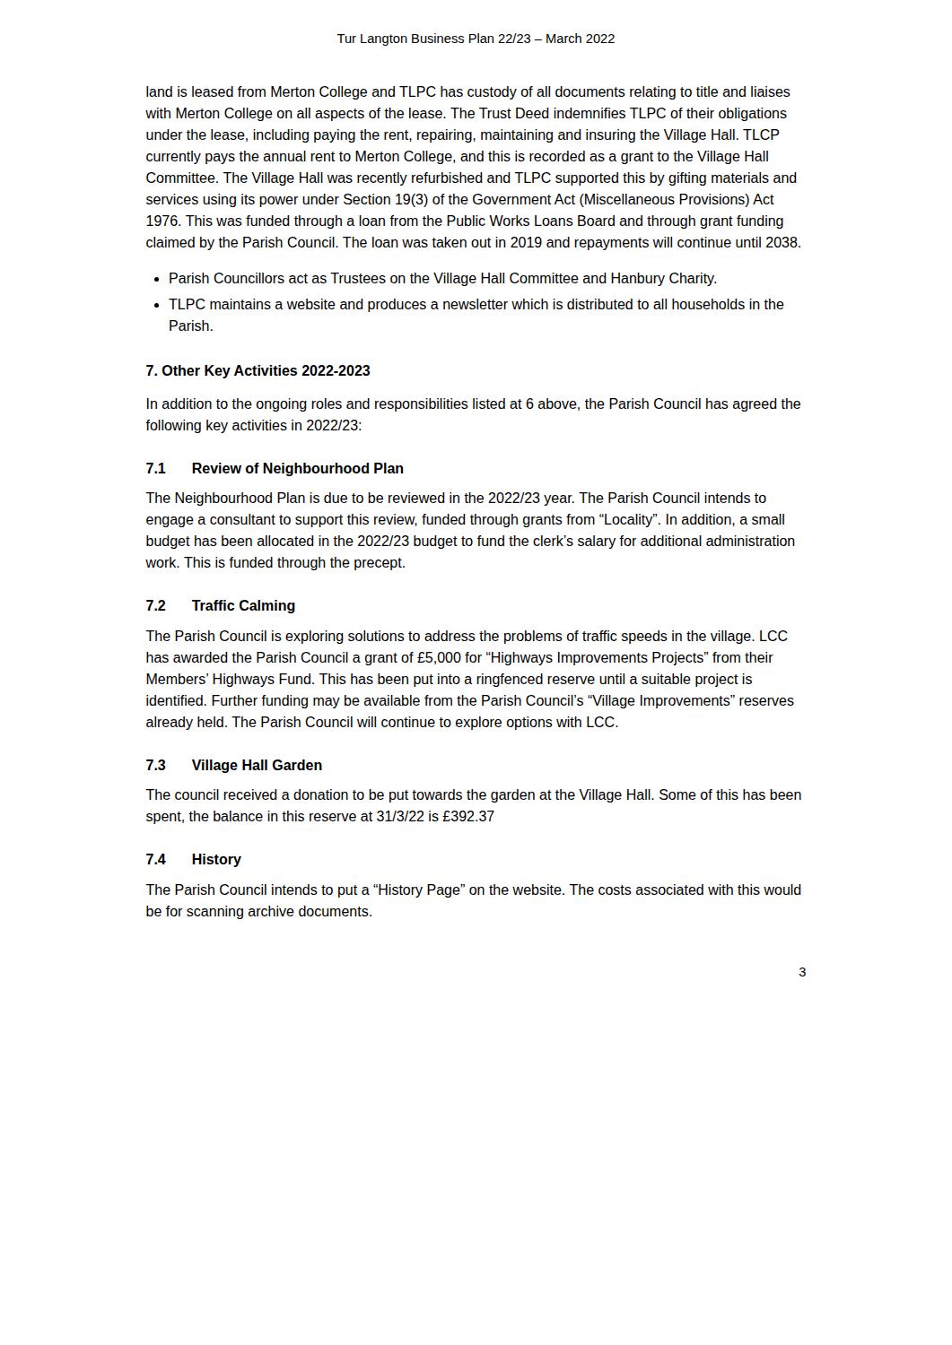Tur Langton Business Plan 22/23 – March 2022
land is leased from Merton College and TLPC has custody of all documents relating to title and liaises with Merton College on all aspects of the lease. The Trust Deed indemnifies TLPC of their obligations under the lease, including paying the rent, repairing, maintaining and insuring the Village Hall. TLCP currently pays the annual rent to Merton College, and this is recorded as a grant to the Village Hall Committee. The Village Hall was recently refurbished and TLPC supported this by gifting materials and services using its power under Section 19(3) of the Government Act (Miscellaneous Provisions) Act 1976. This was funded through a loan from the Public Works Loans Board and through grant funding claimed by the Parish Council. The loan was taken out in 2019 and repayments will continue until 2038.
Parish Councillors act as Trustees on the Village Hall Committee and Hanbury Charity.
TLPC maintains a website and produces a newsletter which is distributed to all households in the Parish.
7. Other Key Activities 2022-2023
In addition to the ongoing roles and responsibilities listed at 6 above, the Parish Council has agreed the following key activities in 2022/23:
7.1 Review of Neighbourhood Plan
The Neighbourhood Plan is due to be reviewed in the 2022/23 year. The Parish Council intends to engage a consultant to support this review, funded through grants from “Locality”. In addition, a small budget has been allocated in the 2022/23 budget to fund the clerk’s salary for additional administration work. This is funded through the precept.
7.2 Traffic Calming
The Parish Council is exploring solutions to address the problems of traffic speeds in the village. LCC has awarded the Parish Council a grant of £5,000 for “Highways Improvements Projects” from their Members’ Highways Fund. This has been put into a ringfenced reserve until a suitable project is identified. Further funding may be available from the Parish Council’s “Village Improvements” reserves already held. The Parish Council will continue to explore options with LCC.
7.3 Village Hall Garden
The council received a donation to be put towards the garden at the Village Hall. Some of this has been spent, the balance in this reserve at 31/3/22 is £392.37
7.4 History
The Parish Council intends to put a “History Page” on the website. The costs associated with this would be for scanning archive documents.
3